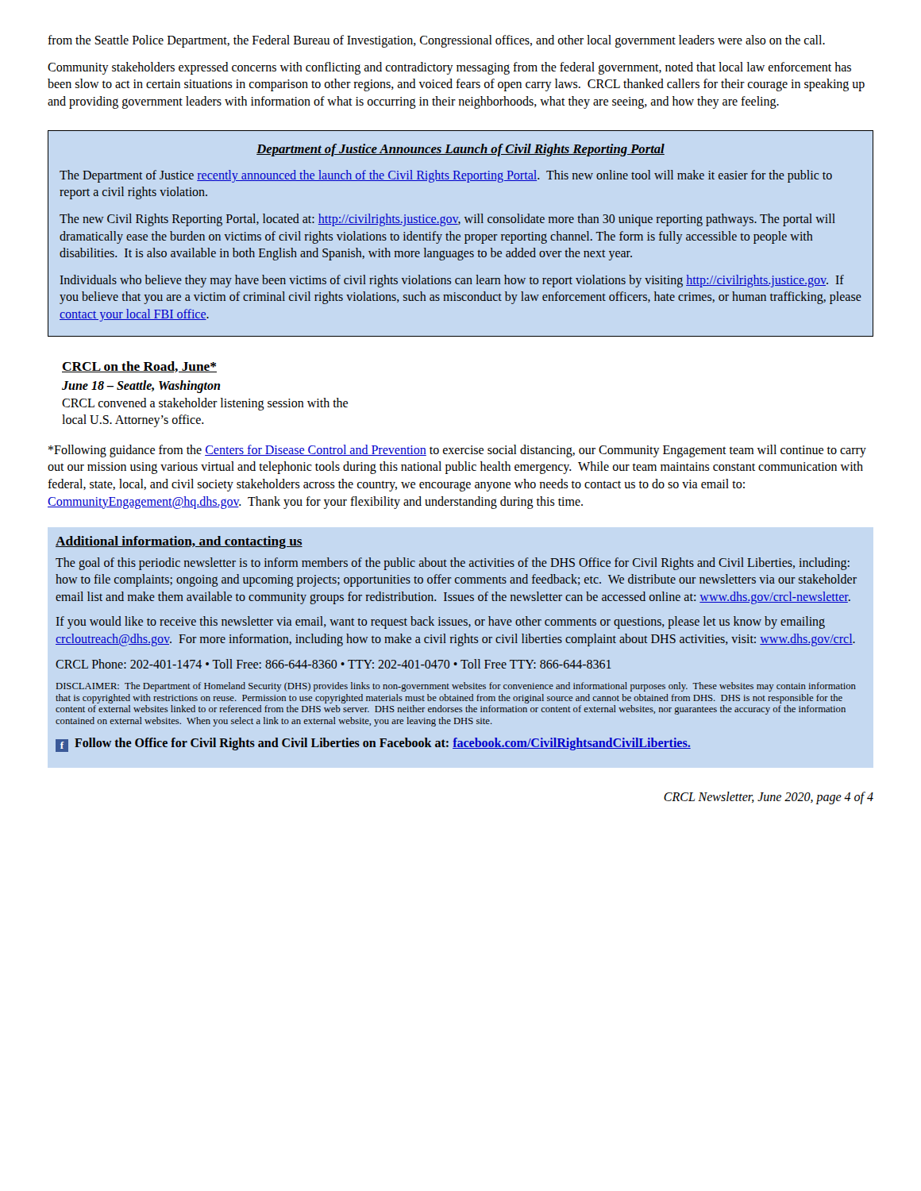from the Seattle Police Department, the Federal Bureau of Investigation, Congressional offices, and other local government leaders were also on the call.
Community stakeholders expressed concerns with conflicting and contradictory messaging from the federal government, noted that local law enforcement has been slow to act in certain situations in comparison to other regions, and voiced fears of open carry laws. CRCL thanked callers for their courage in speaking up and providing government leaders with information of what is occurring in their neighborhoods, what they are seeing, and how they are feeling.
Department of Justice Announces Launch of Civil Rights Reporting Portal
The Department of Justice recently announced the launch of the Civil Rights Reporting Portal. This new online tool will make it easier for the public to report a civil rights violation.
The new Civil Rights Reporting Portal, located at: http://civilrights.justice.gov, will consolidate more than 30 unique reporting pathways. The portal will dramatically ease the burden on victims of civil rights violations to identify the proper reporting channel. The form is fully accessible to people with disabilities. It is also available in both English and Spanish, with more languages to be added over the next year.
Individuals who believe they may have been victims of civil rights violations can learn how to report violations by visiting http://civilrights.justice.gov. If you believe that you are a victim of criminal civil rights violations, such as misconduct by law enforcement officers, hate crimes, or human trafficking, please contact your local FBI office.
CRCL on the Road, June*
June 18 – Seattle, Washington
CRCL convened a stakeholder listening session with the
local U.S. Attorney’s office.
*Following guidance from the Centers for Disease Control and Prevention to exercise social distancing, our Community Engagement team will continue to carry out our mission using various virtual and telephonic tools during this national public health emergency. While our team maintains constant communication with federal, state, local, and civil society stakeholders across the country, we encourage anyone who needs to contact us to do so via email to: CommunityEngagement@hq.dhs.gov. Thank you for your flexibility and understanding during this time.
Additional information, and contacting us
The goal of this periodic newsletter is to inform members of the public about the activities of the DHS Office for Civil Rights and Civil Liberties, including: how to file complaints; ongoing and upcoming projects; opportunities to offer comments and feedback; etc. We distribute our newsletters via our stakeholder email list and make them available to community groups for redistribution. Issues of the newsletter can be accessed online at: www.dhs.gov/crcl-newsletter.
If you would like to receive this newsletter via email, want to request back issues, or have other comments or questions, please let us know by emailing crcloutreach@dhs.gov. For more information, including how to make a civil rights or civil liberties complaint about DHS activities, visit: www.dhs.gov/crcl.
CRCL Phone: 202-401-1474 • Toll Free: 866-644-8360 • TTY: 202-401-0470 • Toll Free TTY: 866-644-8361
DISCLAIMER: The Department of Homeland Security (DHS) provides links to non-government websites for convenience and informational purposes only. These websites may contain information that is copyrighted with restrictions on reuse. Permission to use copyrighted materials must be obtained from the original source and cannot be obtained from DHS. DHS is not responsible for the content of external websites linked to or referenced from the DHS web server. DHS neither endorses the information or content of external websites, nor guarantees the accuracy of the information contained on external websites. When you select a link to an external website, you are leaving the DHS site.
f Follow the Office for Civil Rights and Civil Liberties on Facebook at: facebook.com/CivilRightsandCivilLiberties.
CRCL Newsletter, June 2020, page 4 of 4